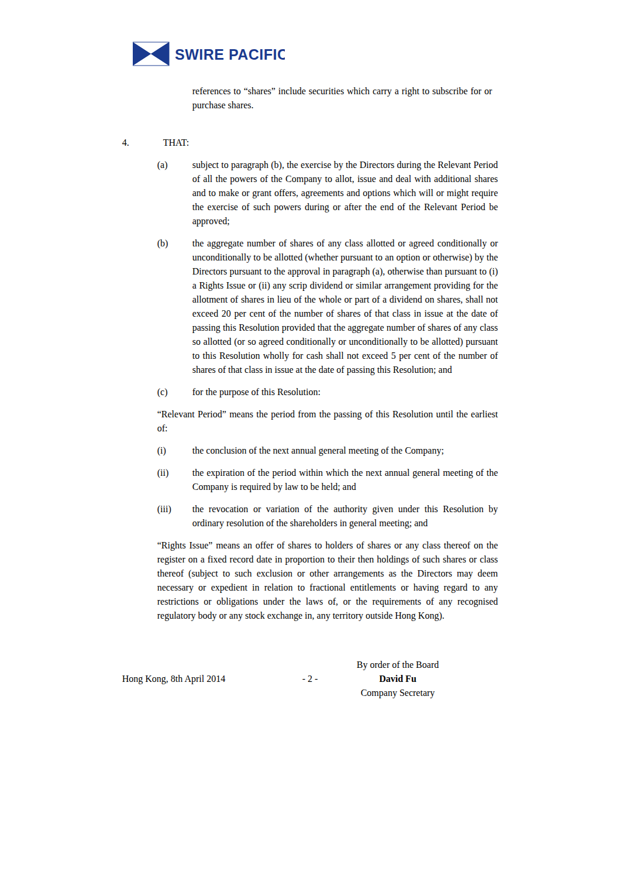SWIRE PACIFIC
references to “shares” include securities which carry a right to subscribe for or purchase shares.
4.
THAT:
(a)
subject to paragraph (b), the exercise by the Directors during the Relevant Period of all the powers of the Company to allot, issue and deal with additional shares and to make or grant offers, agreements and options which will or might require the exercise of such powers during or after the end of the Relevant Period be approved;
(b)
the aggregate number of shares of any class allotted or agreed conditionally or unconditionally to be allotted (whether pursuant to an option or otherwise) by the Directors pursuant to the approval in paragraph (a), otherwise than pursuant to (i) a Rights Issue or (ii) any scrip dividend or similar arrangement providing for the allotment of shares in lieu of the whole or part of a dividend on shares, shall not exceed 20 per cent of the number of shares of that class in issue at the date of passing this Resolution provided that the aggregate number of shares of any class so allotted (or so agreed conditionally or unconditionally to be allotted) pursuant to this Resolution wholly for cash shall not exceed 5 per cent of the number of shares of that class in issue at the date of passing this Resolution; and
(c)
for the purpose of this Resolution:
“Relevant Period” means the period from the passing of this Resolution until the earliest of:
(i)
the conclusion of the next annual general meeting of the Company;
(ii)
the expiration of the period within which the next annual general meeting of the Company is required by law to be held; and
(iii)
the revocation or variation of the authority given under this Resolution by ordinary resolution of the shareholders in general meeting; and
“Rights Issue” means an offer of shares to holders of shares or any class thereof on the register on a fixed record date in proportion to their then holdings of such shares or class thereof (subject to such exclusion or other arrangements as the Directors may deem necessary or expedient in relation to fractional entitlements or having regard to any restrictions or obligations under the laws of, or the requirements of any recognised regulatory body or any stock exchange in, any territory outside Hong Kong).
By order of the Board
David Fu
Company Secretary
Hong Kong, 8th April 2014
- 2 -